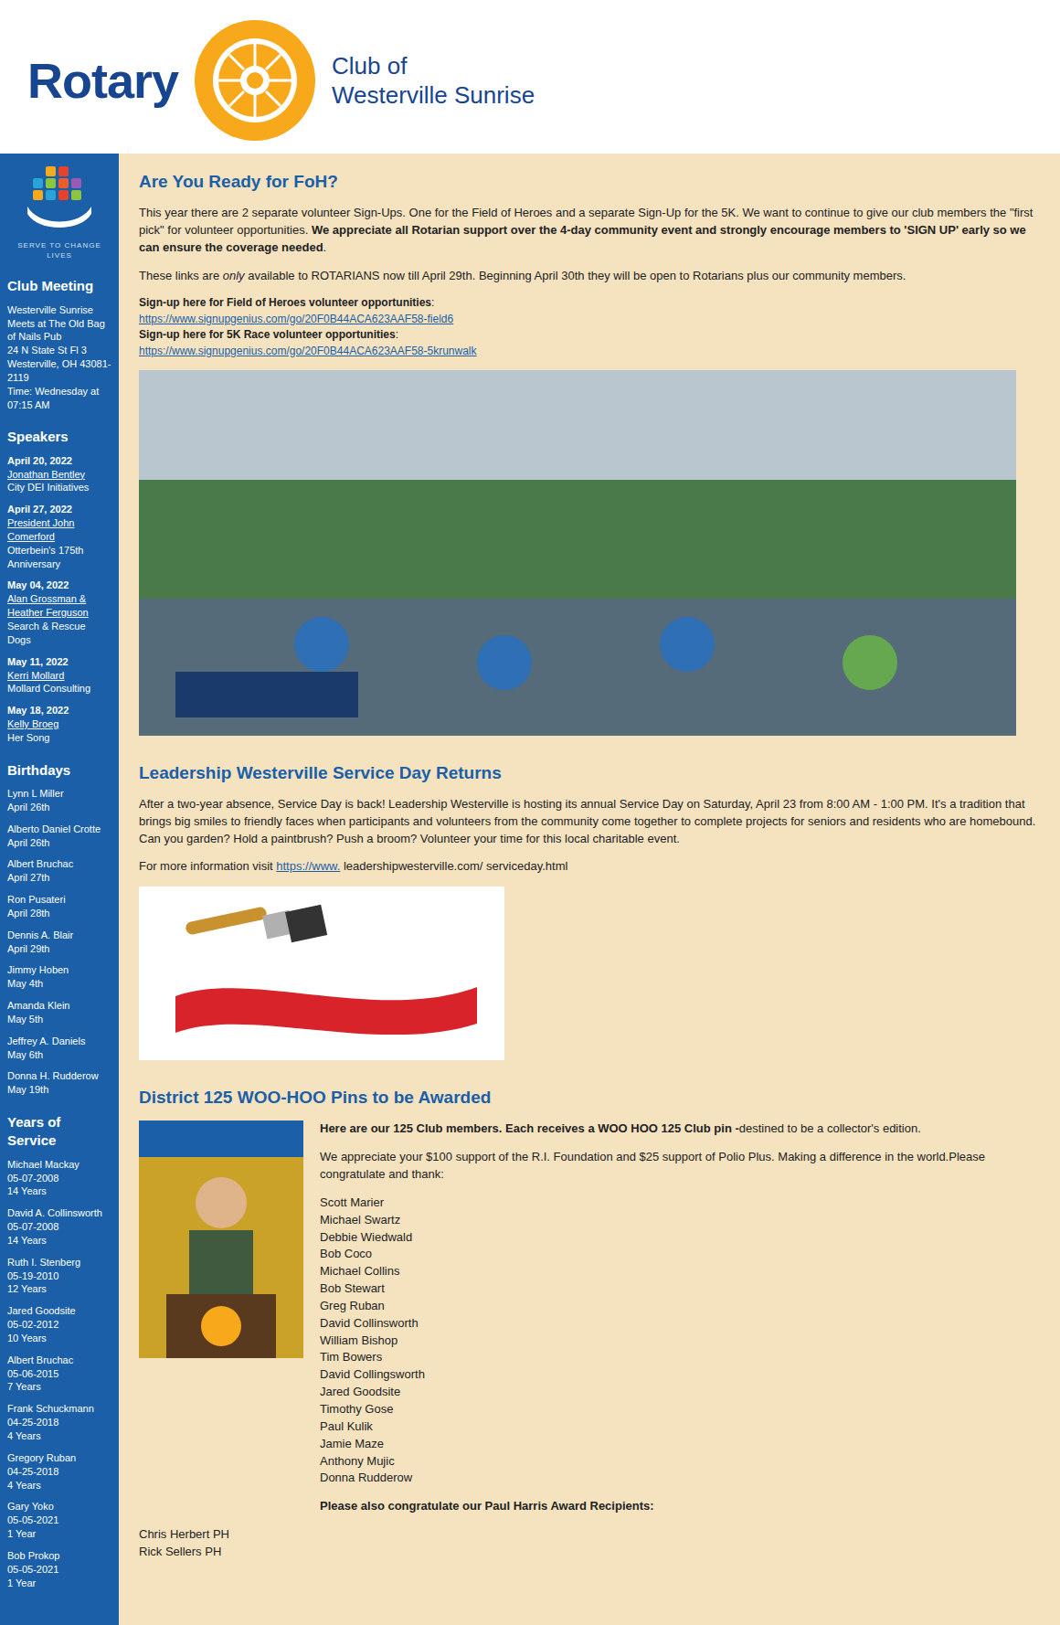Rotary
Club of
Westerville Sunrise
SERVE TO CHANGE LIVES
Club Meeting
Westerville Sunrise
Meets at The Old Bag of Nails Pub
24 N State St Fl 3
Westerville, OH 43081-2119
Time: Wednesday at 07:15 AM
Speakers
April 20, 2022
Jonathan Bentley
City DEI Initiatives
April 27, 2022
President John Comerford
Otterbein's 175th Anniversary
May 04, 2022
Alan Grossman & Heather Ferguson
Search & Rescue Dogs
May 11, 2022
Kerri Mollard
Mollard Consulting
May 18, 2022
Kelly Broeg
Her Song
Birthdays
Lynn L Miller
April 26th
Alberto Daniel Crotte
April 26th
Albert Bruchac
April 27th
Ron Pusateri
April 28th
Dennis A. Blair
April 29th
Jimmy Hoben
May 4th
Amanda Klein
May 5th
Jeffrey A. Daniels
May 6th
Donna H. Rudderow
May 19th
Years of Service
Michael Mackay
05-07-2008
14 Years
David A. Collinsworth
05-07-2008
14 Years
Ruth I. Stenberg
05-19-2010
12 Years
Jared Goodsite
05-02-2012
10 Years
Albert Bruchac
05-06-2015
7 Years
Frank Schuckmann
04-25-2018
4 Years
Gregory Ruban
04-25-2018
4 Years
Gary Yoko
05-05-2021
1 Year
Bob Prokop
05-05-2021
1 Year
Are You Ready for FoH?
This year there are 2 separate volunteer Sign-Ups. One for the Field of Heroes and a separate Sign-Up for the 5K. We want to continue to give our club members the "first pick" for volunteer opportunities. We appreciate all Rotarian support over the 4-day community event and strongly encourage members to 'SIGN UP' early so we can ensure the coverage needed.
These links are only available to ROTARIANS now till April 29th. Beginning April 30th they will be open to Rotarians plus our community members.
Sign-up here for Field of Heroes volunteer opportunities:
https://www.signupgenius.com/go/20F0B44ACA623AAF58-field6
Sign-up here for 5K Race volunteer opportunities:
https://www.signupgenius.com/go/20F0B44ACA623AAF58-5krunwalk
Leadership Westerville Service Day Returns
After a two-year absence, Service Day is back! Leadership Westerville is hosting its annual Service Day on Saturday, April 23 from 8:00 AM - 1:00 PM. It's a tradition that brings big smiles to friendly faces when participants and volunteers from the community come together to complete projects for seniors and residents who are homebound. Can you garden? Hold a paintbrush? Push a broom? Volunteer your time for this local charitable event.
For more information visit https://www. leadershipwesterville.com/ serviceday.html
District 125 WOO-HOO Pins to be Awarded
Here are our 125 Club members. Each receives a WOO HOO 125 Club pin -destined to be a collector's edition.
We appreciate your $100 support of the R.I. Foundation and $25 support of Polio Plus. Making a difference in the world.Please congratulate and thank:
Scott Marier
Michael Swartz
Debbie Wiedwald
Bob Coco
Michael Collins
Bob Stewart
Greg Ruban
David Collinsworth
William Bishop
Tim Bowers
David Collingsworth
Jared Goodsite
Timothy Gose
Paul Kulik
Jamie Maze
Anthony Mujic
Donna Rudderow
Please also congratulate our Paul Harris Award Recipients:
Chris Herbert PH
Rick Sellers PH